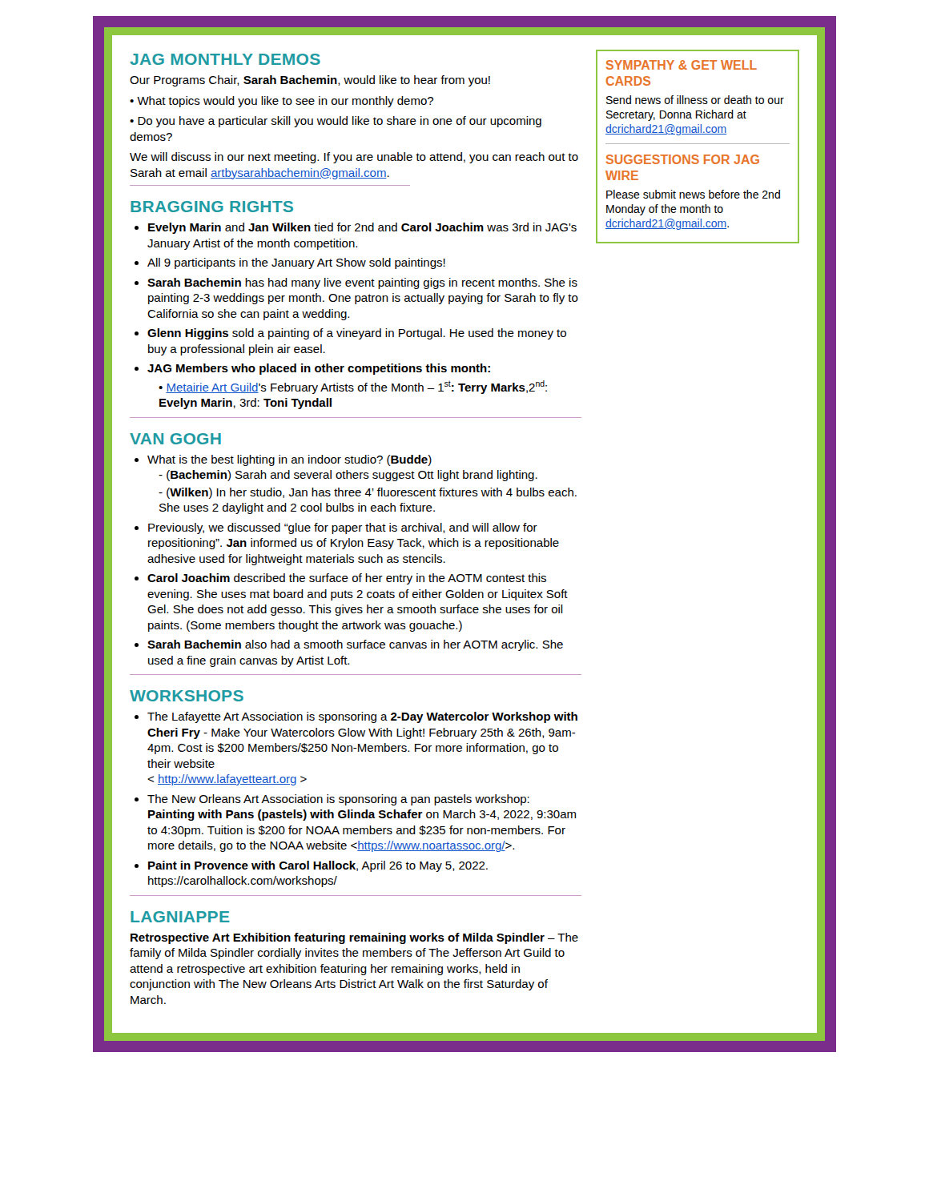JAG MONTHLY DEMOS
Our Programs Chair, Sarah Bachemin, would like to hear from you!
• What topics would you like to see in our monthly demo?
• Do you have a particular skill you would like to share in one of our upcoming demos?
We will discuss in our next meeting. If you are unable to attend, you can reach out to Sarah at email artbysarahbachemin@gmail.com.
BRAGGING RIGHTS
Evelyn Marin and Jan Wilken tied for 2nd and Carol Joachim was 3rd in JAG's January Artist of the month competition.
All 9 participants in the January Art Show sold paintings!
Sarah Bachemin has had many live event painting gigs in recent months. She is painting 2-3 weddings per month. One patron is actually paying for Sarah to fly to California so she can paint a wedding.
Glenn Higgins sold a painting of a vineyard in Portugal. He used the money to buy a professional plein air easel.
JAG Members who placed in other competitions this month:
• Metairie Art Guild's February Artists of the Month – 1st: Terry Marks,2nd: Evelyn Marin, 3rd: Toni Tyndall
VAN GOGH
What is the best lighting in an indoor studio? (Budde)
- (Bachemin) Sarah and several others suggest Ott light brand lighting.
- (Wilken) In her studio, Jan has three 4’ fluorescent fixtures with 4 bulbs each. She uses 2 daylight and 2 cool bulbs in each fixture.
Previously, we discussed “glue for paper that is archival, and will allow for repositioning”. Jan informed us of Krylon Easy Tack, which is a repositionable adhesive used for lightweight materials such as stencils.
Carol Joachim described the surface of her entry in the AOTM contest this evening. She uses mat board and puts 2 coats of either Golden or Liquitex Soft Gel. She does not add gesso. This gives her a smooth surface she uses for oil paints. (Some members thought the artwork was gouache.)
Sarah Bachemin also had a smooth surface canvas in her AOTM acrylic. She used a fine grain canvas by Artist Loft.
WORKSHOPS
The Lafayette Art Association is sponsoring a 2-Day Watercolor Workshop with Cheri Fry - Make Your Watercolors Glow With Light! February 25th & 26th, 9am-4pm. Cost is $200 Members/$250 Non-Members. For more information, go to their website
< http://www.lafayetteart.org >
The New Orleans Art Association is sponsoring a pan pastels workshop:
Painting with Pans (pastels) with Glinda Schafer on March 3-4, 2022, 9:30am to 4:30pm. Tuition is $200 for NOAA members and $235 for non-members. For more details, go to the NOAA website <https://www.noartassoc.org/>.
Paint in Provence with Carol Hallock, April 26 to May 5, 2022.
https://carolhallock.com/workshops/
LAGNIAPPE
Retrospective Art Exhibition featuring remaining works of Milda Spindler – The family of Milda Spindler cordially invites the members of The Jefferson Art Guild to attend a retrospective art exhibition featuring her remaining works, held in conjunction with The New Orleans Arts District Art Walk on the first Saturday of March.
SYMPATHY & GET WELL CARDS
Send news of illness or death to our Secretary, Donna Richard at dcrichard21@gmail.com
SUGGESTIONS FOR JAG WIRE
Please submit news before the 2nd Monday of the month to dcrichard21@gmail.com.